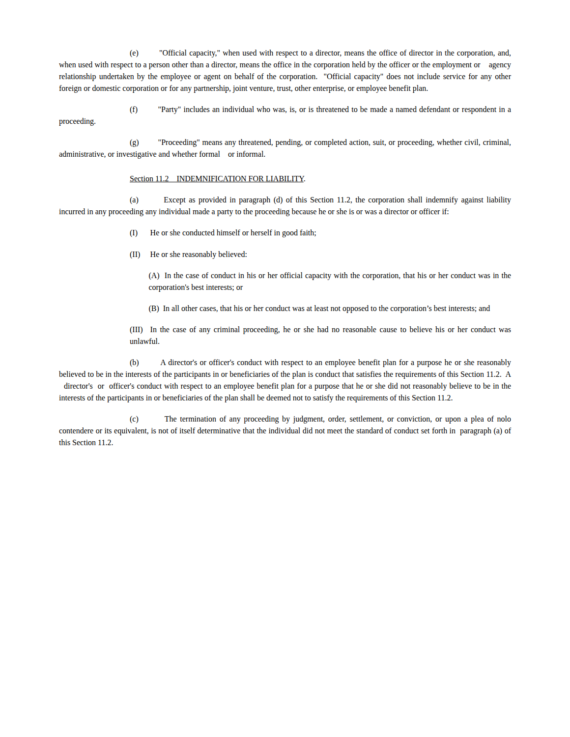(e) "Official capacity," when used with respect to a director, means the office of director in the corporation, and, when used with respect to a person other than a director, means the office in the corporation held by the officer or the employment or agency relationship undertaken by the employee or agent on behalf of the corporation. "Official capacity" does not include service for any other foreign or domestic corporation or for any partnership, joint venture, trust, other enterprise, or employee benefit plan.
(f) "Party" includes an individual who was, is, or is threatened to be made a named defendant or respondent in a proceeding.
(g) "Proceeding" means any threatened, pending, or completed action, suit, or proceeding, whether civil, criminal, administrative, or investigative and whether formal or informal.
Section 11.2 INDEMNIFICATION FOR LIABILITY.
(a) Except as provided in paragraph (d) of this Section 11.2, the corporation shall indemnify against liability incurred in any proceeding any individual made a party to the proceeding because he or she is or was a director or officer if:
(I) He or she conducted himself or herself in good faith;
(II) He or she reasonably believed:
(A) In the case of conduct in his or her official capacity with the corporation, that his or her conduct was in the corporation's best interests; or
(B) In all other cases, that his or her conduct was at least not opposed to the corporation’s best interests; and
(III) In the case of any criminal proceeding, he or she had no reasonable cause to believe his or her conduct was unlawful.
(b) A director's or officer's conduct with respect to an employee benefit plan for a purpose he or she reasonably believed to be in the interests of the participants in or beneficiaries of the plan is conduct that satisfies the requirements of this Section 11.2. A director's or officer's conduct with respect to an employee benefit plan for a purpose that he or she did not reasonably believe to be in the interests of the participants in or beneficiaries of the plan shall be deemed not to satisfy the requirements of this Section 11.2.
(c) The termination of any proceeding by judgment, order, settlement, or conviction, or upon a plea of nolo contendere or its equivalent, is not of itself determinative that the individual did not meet the standard of conduct set forth in paragraph (a) of this Section 11.2.